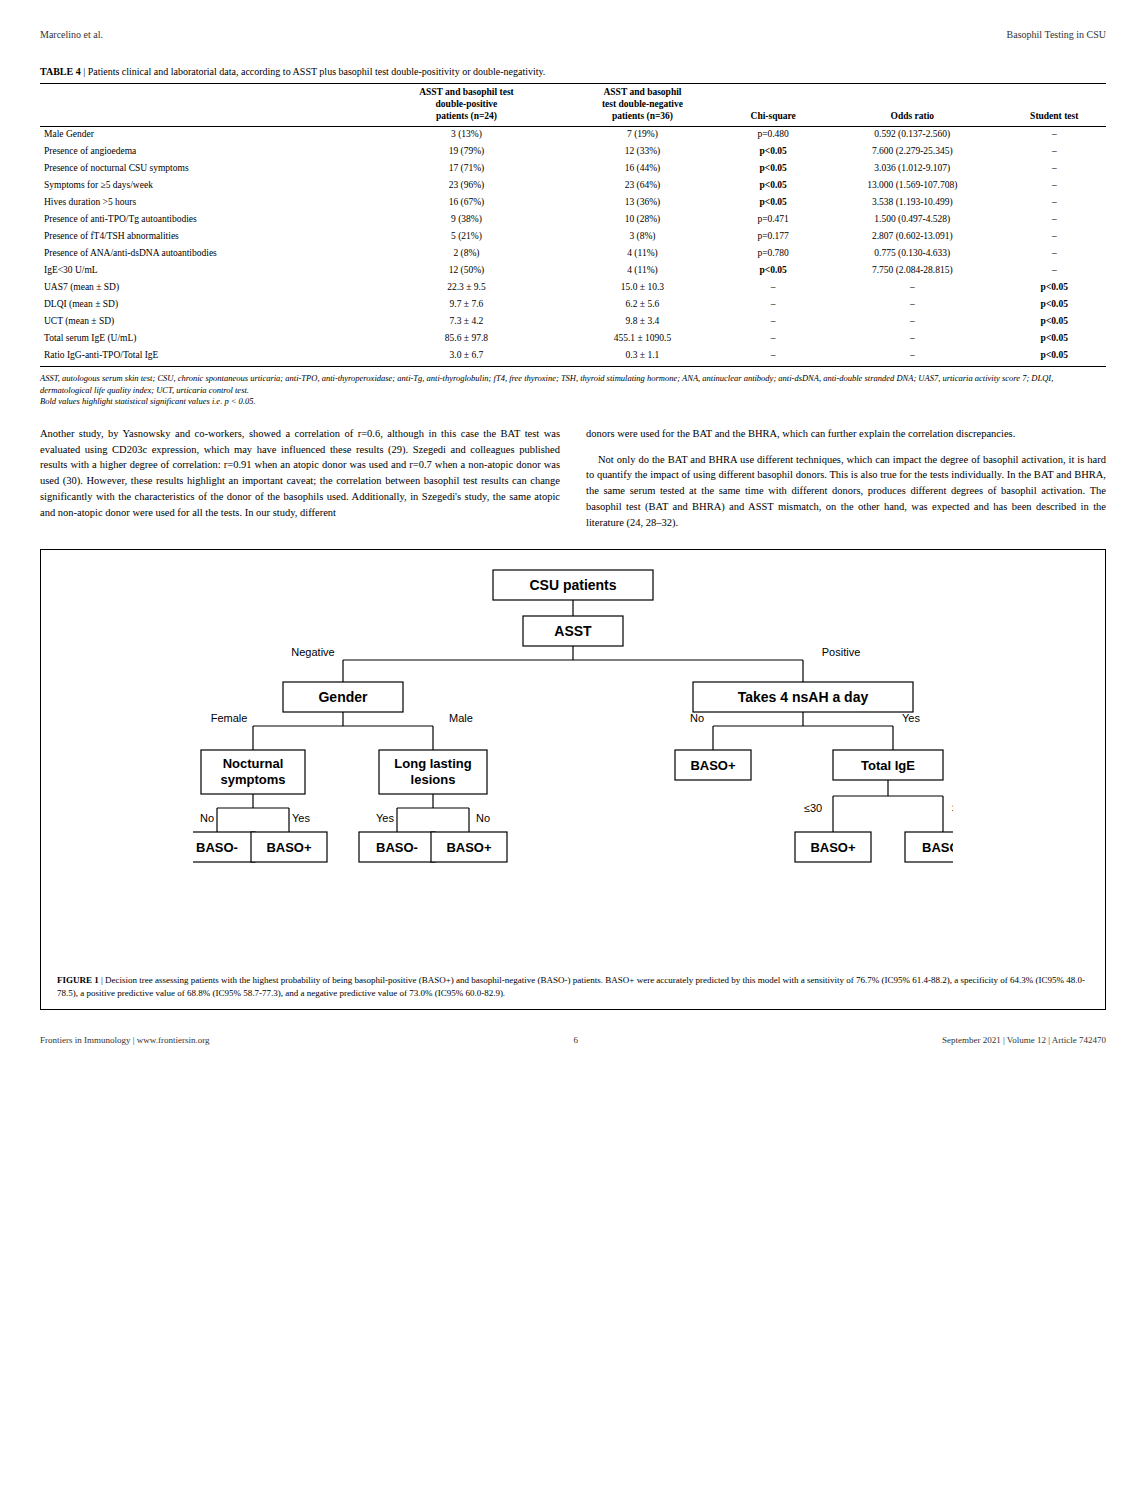Marcelino et al.
Basophil Testing in CSU
TABLE 4 | Patients clinical and laboratorial data, according to ASST plus basophil test double-positivity or double-negativity.
| | ASST and basophil test double-positive patients (n=24) | ASST and basophil test double-negative patients (n=36) | Chi-square | Odds ratio | Student test |
| --- | --- | --- | --- | --- | --- |
| Male Gender | 3 (13%) | 7 (19%) | p=0.480 | 0.592 (0.137-2.560) | – |
| Presence of angioedema | 19 (79%) | 12 (33%) | p<0.05 | 7.600 (2.279-25.345) | – |
| Presence of nocturnal CSU symptoms | 17 (71%) | 16 (44%) | p<0.05 | 3.036 (1.012-9.107) | – |
| Symptoms for ≥5 days/week | 23 (96%) | 23 (64%) | p<0.05 | 13.000 (1.569-107.708) | – |
| Hives duration >5 hours | 16 (67%) | 13 (36%) | p<0.05 | 3.538 (1.193-10.499) | – |
| Presence of anti-TPO/Tg autoantibodies | 9 (38%) | 10 (28%) | p=0.471 | 1.500 (0.497-4.528) | – |
| Presence of fT4/TSH abnormalities | 5 (21%) | 3 (8%) | p=0.177 | 2.807 (0.602-13.091) | – |
| Presence of ANA/anti-dsDNA autoantibodies | 2 (8%) | 4 (11%) | p=0.780 | 0.775 (0.130-4.633) | – |
| IgE<30 U/mL | 12 (50%) | 4 (11%) | p<0.05 | 7.750 (2.084-28.815) | – |
| UAS7 (mean ± SD) | 22.3 ± 9.5 | 15.0 ± 10.3 | – | – | p<0.05 |
| DLQI (mean ± SD) | 9.7 ± 7.6 | 6.2 ± 5.6 | – | – | p<0.05 |
| UCT (mean ± SD) | 7.3 ± 4.2 | 9.8 ± 3.4 | – | – | p<0.05 |
| Total serum IgE (U/mL) | 85.6 ± 97.8 | 455.1 ± 1090.5 | – | – | p<0.05 |
| Ratio IgG-anti-TPO/Total IgE | 3.0 ± 6.7 | 0.3 ± 1.1 | – | – | p<0.05 |
ASST, autologous serum skin test; CSU, chronic spontaneous urticaria; anti-TPO, anti-thyroperoxidase; anti-Tg, anti-thyroglobulin; fT4, free thyroxine; TSH, thyroid stimulating hormone; ANA, antinuclear antibody; anti-dsDNA, anti-double stranded DNA; UAS7, urticaria activity score 7; DLQI, dermatological life quality index; UCT, urticaria control test.
Bold values highlight statistical significant values i.e. p < 0.05.
Another study, by Yasnowsky and co-workers, showed a correlation of r=0.6, although in this case the BAT test was evaluated using CD203c expression, which may have influenced these results (29). Szegedi and colleagues published results with a higher degree of correlation: r=0.91 when an atopic donor was used and r=0.7 when a non-atopic donor was used (30). However, these results highlight an important caveat; the correlation between basophil test results can change significantly with the characteristics of the donor of the basophils used. Additionally, in Szegedi's study, the same atopic and non-atopic donor were used for all the tests. In our study, different
donors were used for the BAT and the BHRA, which can further explain the correlation discrepancies.
Not only do the BAT and BHRA use different techniques, which can impact the degree of basophil activation, it is hard to quantify the impact of using different basophil donors. This is also true for the tests individually. In the BAT and BHRA, the same serum tested at the same time with different donors, produces different degrees of basophil activation. The basophil test (BAT and BHRA) and ASST mismatch, on the other hand, was expected and has been described in the literature (24, 28–32).
CSU patients ASST Negative Positive Gender Takes 4 nsAH a day Female Male Nocturnal symptoms Long lasting lesions No Yes Yes No BASO- BASO+ BASO- BASO+ No Yes BASO+ Total IgE ≤30 >30 BASO+ BASO-
FIGURE 1 | Decision tree assessing patients with the highest probability of being basophil-positive (BASO+) and basophil-negative (BASO-) patients. BASO+ were accurately predicted by this model with a sensitivity of 76.7% (IC95% 61.4-88.2), a specificity of 64.3% (IC95% 48.0-78.5), a positive predictive value of 68.8% (IC95% 58.7-77.3), and a negative predictive value of 73.0% (IC95% 60.0-82.9).
Frontiers in Immunology | www.frontiersin.org
6
September 2021 | Volume 12 | Article 742470